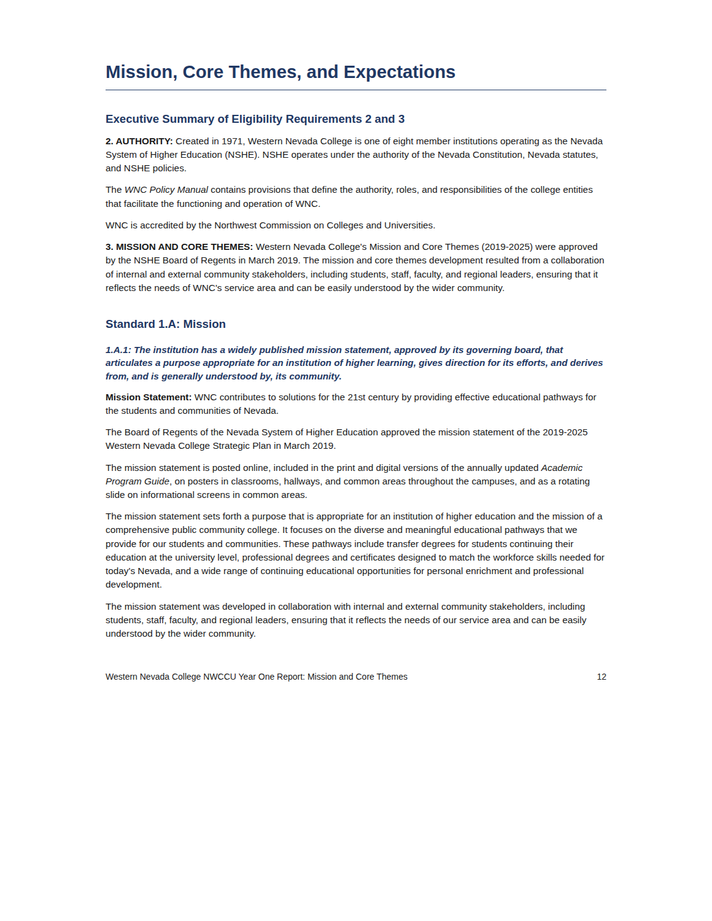Mission, Core Themes, and Expectations
Executive Summary of Eligibility Requirements 2 and 3
2. AUTHORITY: Created in 1971, Western Nevada College is one of eight member institutions operating as the Nevada System of Higher Education (NSHE). NSHE operates under the authority of the Nevada Constitution, Nevada statutes, and NSHE policies.
The WNC Policy Manual contains provisions that define the authority, roles, and responsibilities of the college entities that facilitate the functioning and operation of WNC.
WNC is accredited by the Northwest Commission on Colleges and Universities.
3. MISSION AND CORE THEMES: Western Nevada College's Mission and Core Themes (2019-2025) were approved by the NSHE Board of Regents in March 2019. The mission and core themes development resulted from a collaboration of internal and external community stakeholders, including students, staff, faculty, and regional leaders, ensuring that it reflects the needs of WNC's service area and can be easily understood by the wider community.
Standard 1.A: Mission
1.A.1: The institution has a widely published mission statement, approved by its governing board, that articulates a purpose appropriate for an institution of higher learning, gives direction for its efforts, and derives from, and is generally understood by, its community.
Mission Statement: WNC contributes to solutions for the 21st century by providing effective educational pathways for the students and communities of Nevada.
The Board of Regents of the Nevada System of Higher Education approved the mission statement of the 2019-2025 Western Nevada College Strategic Plan in March 2019.
The mission statement is posted online, included in the print and digital versions of the annually updated Academic Program Guide, on posters in classrooms, hallways, and common areas throughout the campuses, and as a rotating slide on informational screens in common areas.
The mission statement sets forth a purpose that is appropriate for an institution of higher education and the mission of a comprehensive public community college. It focuses on the diverse and meaningful educational pathways that we provide for our students and communities. These pathways include transfer degrees for students continuing their education at the university level, professional degrees and certificates designed to match the workforce skills needed for today's Nevada, and a wide range of continuing educational opportunities for personal enrichment and professional development.
The mission statement was developed in collaboration with internal and external community stakeholders, including students, staff, faculty, and regional leaders, ensuring that it reflects the needs of our service area and can be easily understood by the wider community.
Western Nevada College NWCCU Year One Report: Mission and Core Themes 12